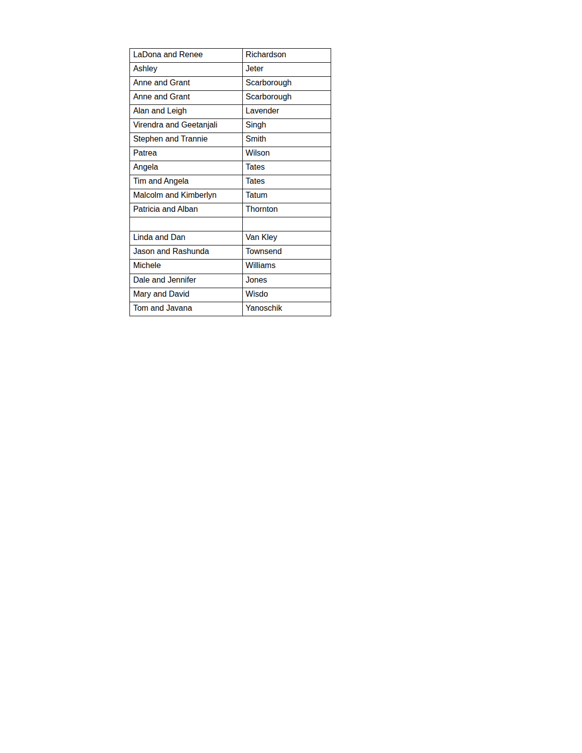| LaDona and Renee | Richardson |
| Ashley | Jeter |
| Anne and Grant | Scarborough |
| Anne and Grant | Scarborough |
| Alan and Leigh | Lavender |
| Virendra and Geetanjali | Singh |
| Stephen and Trannie | Smith |
| Patrea | Wilson |
| Angela | Tates |
| Tim and Angela | Tates |
| Malcolm and Kimberlyn | Tatum |
| Patricia and Alban | Thornton |
| Linda and Dan | Van Kley |
| Jason and Rashunda | Townsend |
| Michele | Williams |
| Dale and Jennifer | Jones |
| Mary and David | Wisdo |
| Tom and Javana | Yanoschik |